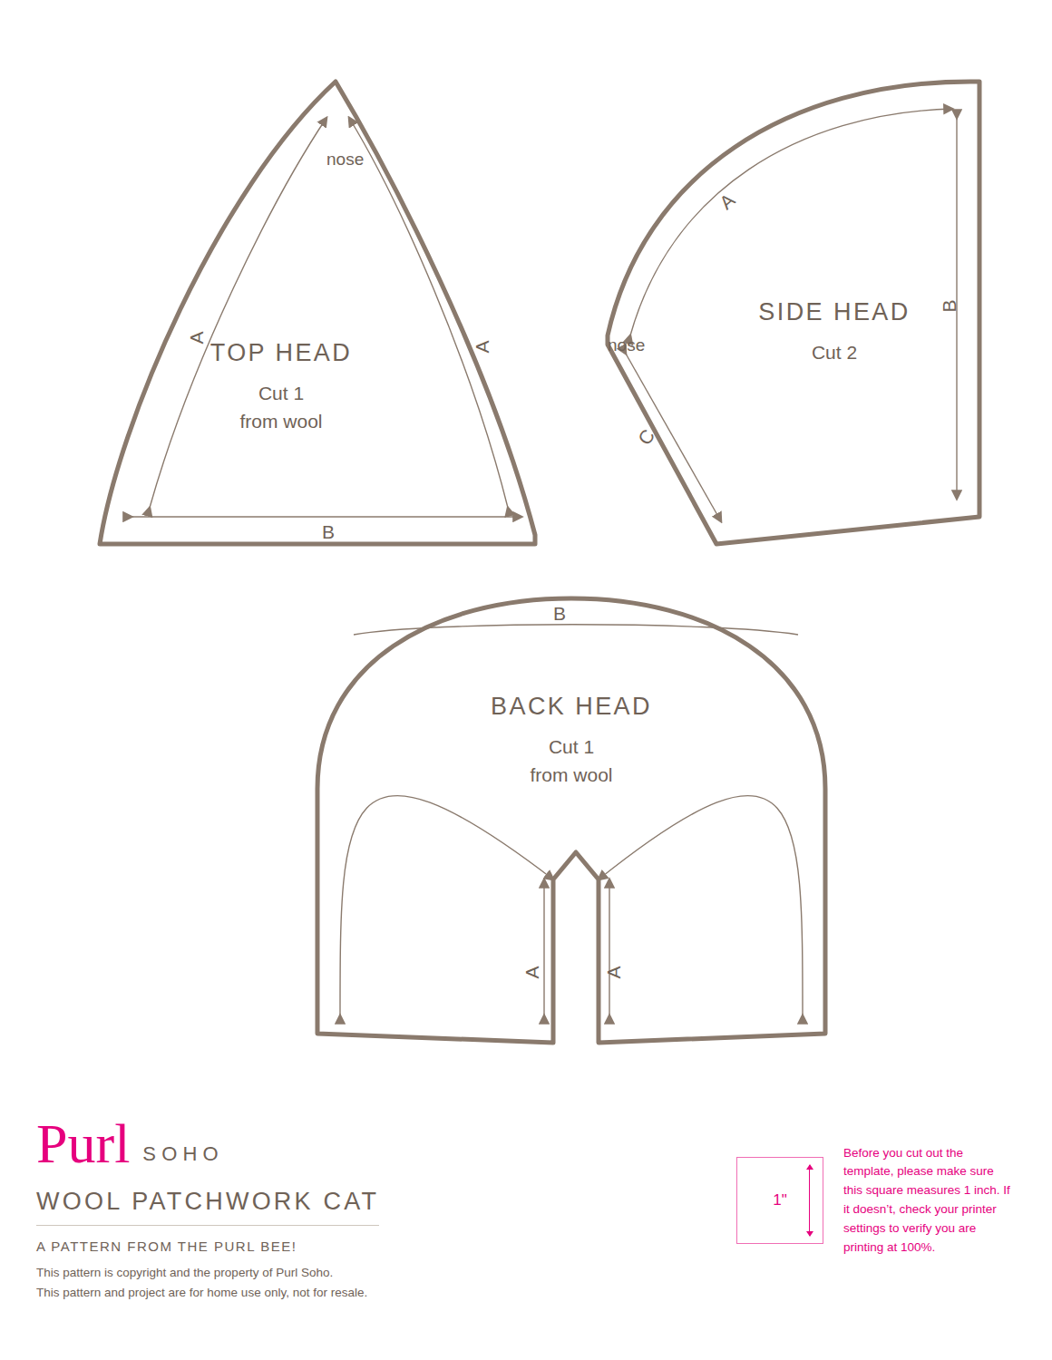nose
Top Head Cut 1 from wool
A A B
nose
Side Head Cut 2
A B C
B
Back Head Cut 1 from wool
A A
Purl Soho
Wool Patchwork Cat
A pattern from the Purl Bee!
This pattern is copyright and the property of Purl Soho.
This pattern and project are for home use only, not for resale.
1"
Before you cut out the template, please make sure this square measures 1 inch. If it doesn’t, check your printer settings to verify you are printing at 100%.